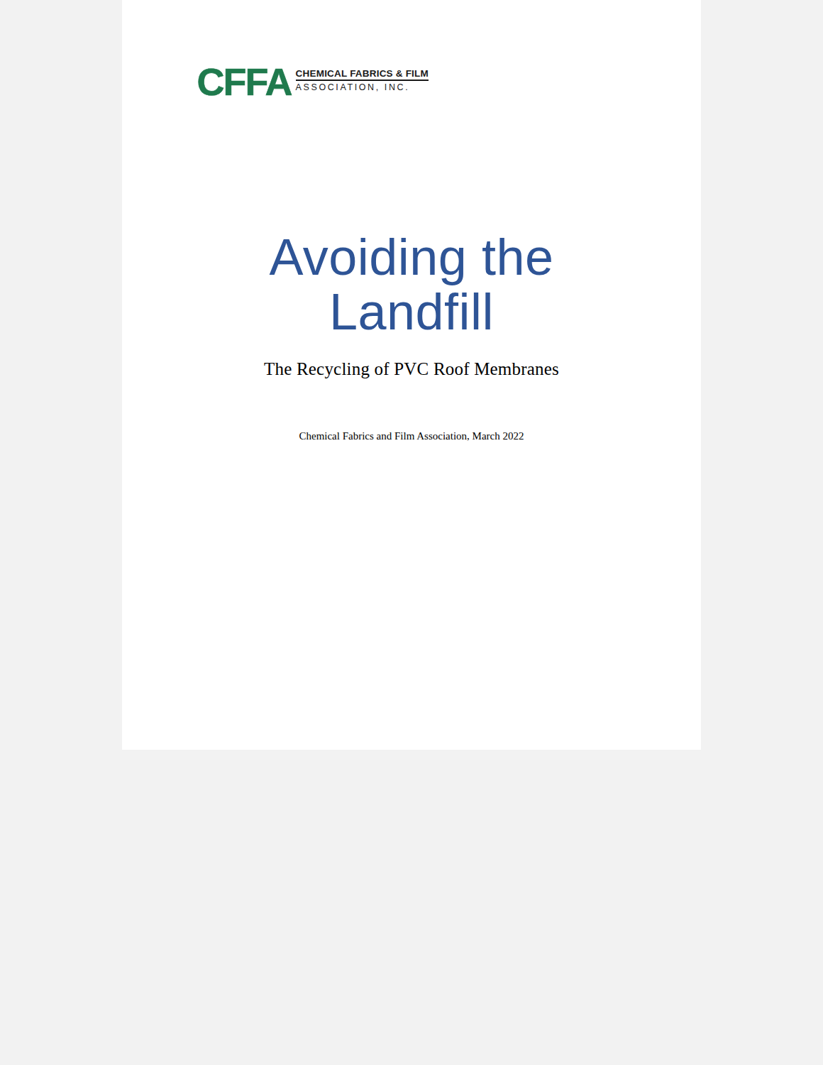CFFA CHEMICAL FABRICS & FILM
ASSOCIATION, INC.
Avoiding the Landfill
The Recycling of PVC Roof Membranes
Chemical Fabrics and Film Association, March 2022